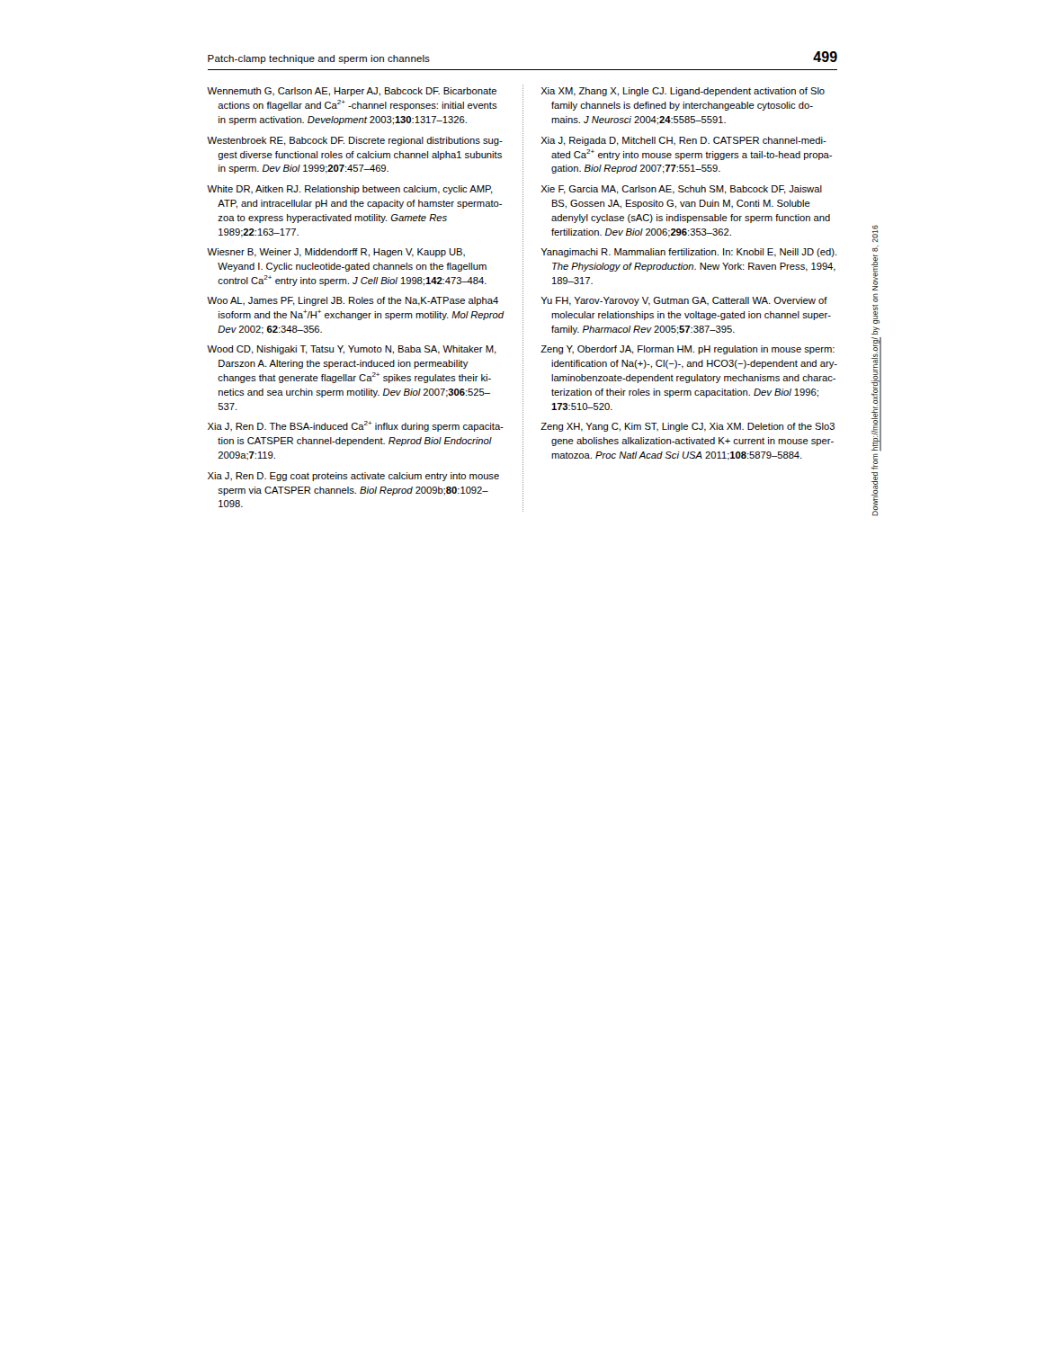Patch-clamp technique and sperm ion channels
499
Downloaded from http://molehr.oxfordjournals.org/ by guest on November 8, 2016
Wennemuth G, Carlson AE, Harper AJ, Babcock DF. Bicarbonate actions on flagellar and Ca2+ -channel responses: initial events in sperm activation. Development 2003;130:1317–1326.
Westenbroek RE, Babcock DF. Discrete regional distributions suggest diverse functional roles of calcium channel alpha1 subunits in sperm. Dev Biol 1999;207:457–469.
White DR, Aitken RJ. Relationship between calcium, cyclic AMP, ATP, and intracellular pH and the capacity of hamster spermatozoa to express hyperactivated motility. Gamete Res 1989;22:163–177.
Wiesner B, Weiner J, Middendorff R, Hagen V, Kaupp UB, Weyand I. Cyclic nucleotide-gated channels on the flagellum control Ca2+ entry into sperm. J Cell Biol 1998;142:473–484.
Woo AL, James PF, Lingrel JB. Roles of the Na,K-ATPase alpha4 isoform and the Na+/H+ exchanger in sperm motility. Mol Reprod Dev 2002; 62:348–356.
Wood CD, Nishigaki T, Tatsu Y, Yumoto N, Baba SA, Whitaker M, Darszon A. Altering the speract-induced ion permeability changes that generate flagellar Ca2+ spikes regulates their kinetics and sea urchin sperm motility. Dev Biol 2007;306:525–537.
Xia J, Ren D. The BSA-induced Ca2+ influx during sperm capacitation is CATSPER channel-dependent. Reprod Biol Endocrinol 2009a;7:119.
Xia J, Ren D. Egg coat proteins activate calcium entry into mouse sperm via CATSPER channels. Biol Reprod 2009b;80:1092–1098.
Xia XM, Zhang X, Lingle CJ. Ligand-dependent activation of Slo family channels is defined by interchangeable cytosolic domains. J Neurosci 2004;24:5585–5591.
Xia J, Reigada D, Mitchell CH, Ren D. CATSPER channel-mediated Ca2+ entry into mouse sperm triggers a tail-to-head propagation. Biol Reprod 2007;77:551–559.
Xie F, Garcia MA, Carlson AE, Schuh SM, Babcock DF, Jaiswal BS, Gossen JA, Esposito G, van Duin M, Conti M. Soluble adenylyl cyclase (sAC) is indispensable for sperm function and fertilization. Dev Biol 2006;296:353–362.
Yanagimachi R. Mammalian fertilization. In: Knobil E, Neill JD (ed). The Physiology of Reproduction. New York: Raven Press, 1994, 189–317.
Yu FH, Yarov-Yarovoy V, Gutman GA, Catterall WA. Overview of molecular relationships in the voltage-gated ion channel superfamily. Pharmacol Rev 2005;57:387–395.
Zeng Y, Oberdorf JA, Florman HM. pH regulation in mouse sperm: identification of Na(+)-, Cl(−)-, and HCO3(−)-dependent and arylaminobenzoate-dependent regulatory mechanisms and characterization of their roles in sperm capacitation. Dev Biol 1996; 173:510–520.
Zeng XH, Yang C, Kim ST, Lingle CJ, Xia XM. Deletion of the Slo3 gene abolishes alkalization-activated K+ current in mouse spermatozoa. Proc Natl Acad Sci USA 2011;108:5879–5884.